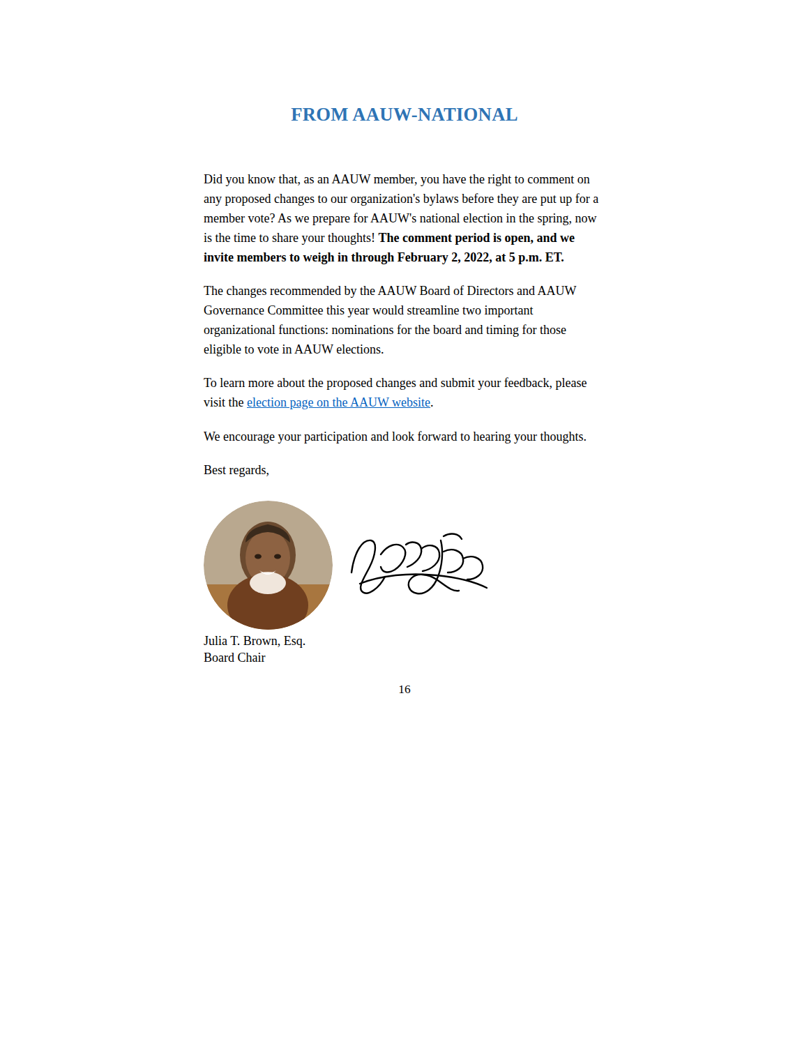FROM AAUW-NATIONAL
Did you know that, as an AAUW member, you have the right to comment on any proposed changes to our organization's bylaws before they are put up for a member vote? As we prepare for AAUW's national election in the spring, now is the time to share your thoughts! The comment period is open, and we invite members to weigh in through February 2, 2022, at 5 p.m. ET.
The changes recommended by the AAUW Board of Directors and AAUW Governance Committee this year would streamline two important organizational functions: nominations for the board and timing for those eligible to vote in AAUW elections.
To learn more about the proposed changes and submit your feedback, please visit the election page on the AAUW website.
We encourage your participation and look forward to hearing your thoughts.
Best regards,
Julia T. Brown, Esq.
Board Chair
16